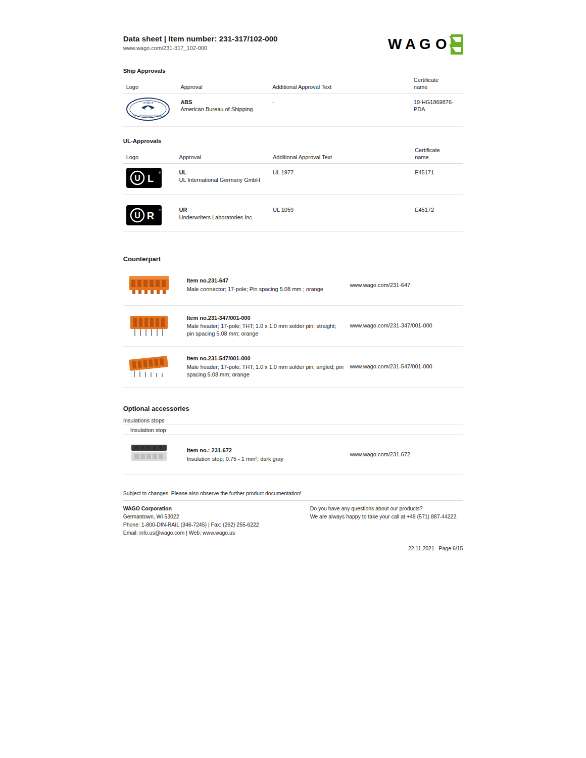Data sheet | Item number: 231-317/102-000
www.wago.com/231-317_102-000
W A G O
Ship Approvals
| Logo | Approval | Additional Approval Text | Certificate name |
| --- | --- | --- | --- |
| ★ ABS ★ TYPE APPROVED PRODUCT | ABS American Bureau of Shipping | - | 19-HG1869876-PDA |
UL-Approvals
| Logo | Approval | Additional Approval Text | Certificate name |
| --- | --- | --- | --- |
| U L ® | UL UL International Germany GmbH | UL 1977 | E45171 |
| U R ® | UR Underwriters Laboratories Inc. | UL 1059 | E45172 |
Counterpart
| | Item no.231-647 Male connector; 17-pole; Pin spacing 5.08 mm ; orange | www.wago.com/231-647 |
| | Item no.231-347/001-000 Male header; 17-pole; THT; 1.0 x 1.0 mm solder pin; straight; pin spacing 5.08 mm; orange | www.wago.com/231-347/001-000 |
| | Item no.231-547/001-000 Male header; 17-pole; THT; 1.0 x 1.0 mm solder pin; angled; pin spacing 5.08 mm; orange | www.wago.com/231-547/001-000 |
Optional accessories
Insulations stops
Insulation stop
| | Item no.: 231-672 Insulation stop; 0.75 - 1 mm²; dark gray | www.wago.com/231-672 |
Subject to changes. Please also observe the further product documentation!
WAGO Corporation
Germantown, WI 53022
Phone: 1-800-DIN-RAIL (346-7245) | Fax: (262) 255-6222
Email: info.us@wago.com | Web: www.wago.us
Do you have any questions about our products?
We are always happy to take your call at +49 (571) 887-44222.
22.11.2021 Page 6/15